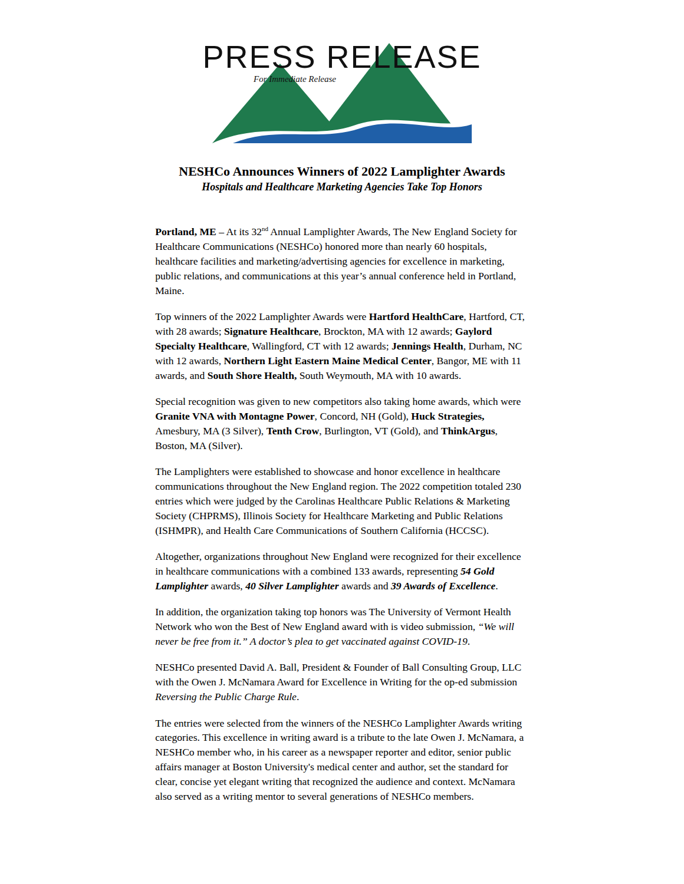PRESS RELEASE For Immediate Release
NESHCo Announces Winners of 2022 Lamplighter Awards
Hospitals and Healthcare Marketing Agencies Take Top Honors
Portland, ME – At its 32nd Annual Lamplighter Awards, The New England Society for Healthcare Communications (NESHCo) honored more than nearly 60 hospitals, healthcare facilities and marketing/advertising agencies for excellence in marketing, public relations, and communications at this year’s annual conference held in Portland, Maine.
Top winners of the 2022 Lamplighter Awards were Hartford HealthCare, Hartford, CT, with 28 awards; Signature Healthcare, Brockton, MA with 12 awards; Gaylord Specialty Healthcare, Wallingford, CT with 12 awards; Jennings Health, Durham, NC with 12 awards, Northern Light Eastern Maine Medical Center, Bangor, ME with 11 awards, and South Shore Health, South Weymouth, MA with 10 awards.
Special recognition was given to new competitors also taking home awards, which were Granite VNA with Montagne Power, Concord, NH (Gold), Huck Strategies, Amesbury, MA (3 Silver), Tenth Crow, Burlington, VT (Gold), and ThinkArgus, Boston, MA (Silver).
The Lamplighters were established to showcase and honor excellence in healthcare communications throughout the New England region. The 2022 competition totaled 230 entries which were judged by the Carolinas Healthcare Public Relations & Marketing Society (CHPRMS), Illinois Society for Healthcare Marketing and Public Relations (ISHMPR), and Health Care Communications of Southern California (HCCSC).
Altogether, organizations throughout New England were recognized for their excellence in healthcare communications with a combined 133 awards, representing 54 Gold Lamplighter awards, 40 Silver Lamplighter awards and 39 Awards of Excellence.
In addition, the organization taking top honors was The University of Vermont Health Network who won the Best of New England award with is video submission, “We will never be free from it.” A doctor’s plea to get vaccinated against COVID-19.
NESHCo presented David A. Ball, President & Founder of Ball Consulting Group, LLC with the Owen J. McNamara Award for Excellence in Writing for the op-ed submission Reversing the Public Charge Rule.
The entries were selected from the winners of the NESHCo Lamplighter Awards writing categories. This excellence in writing award is a tribute to the late Owen J. McNamara, a NESHCo member who, in his career as a newspaper reporter and editor, senior public affairs manager at Boston University's medical center and author, set the standard for clear, concise yet elegant writing that recognized the audience and context. McNamara also served as a writing mentor to several generations of NESHCo members.